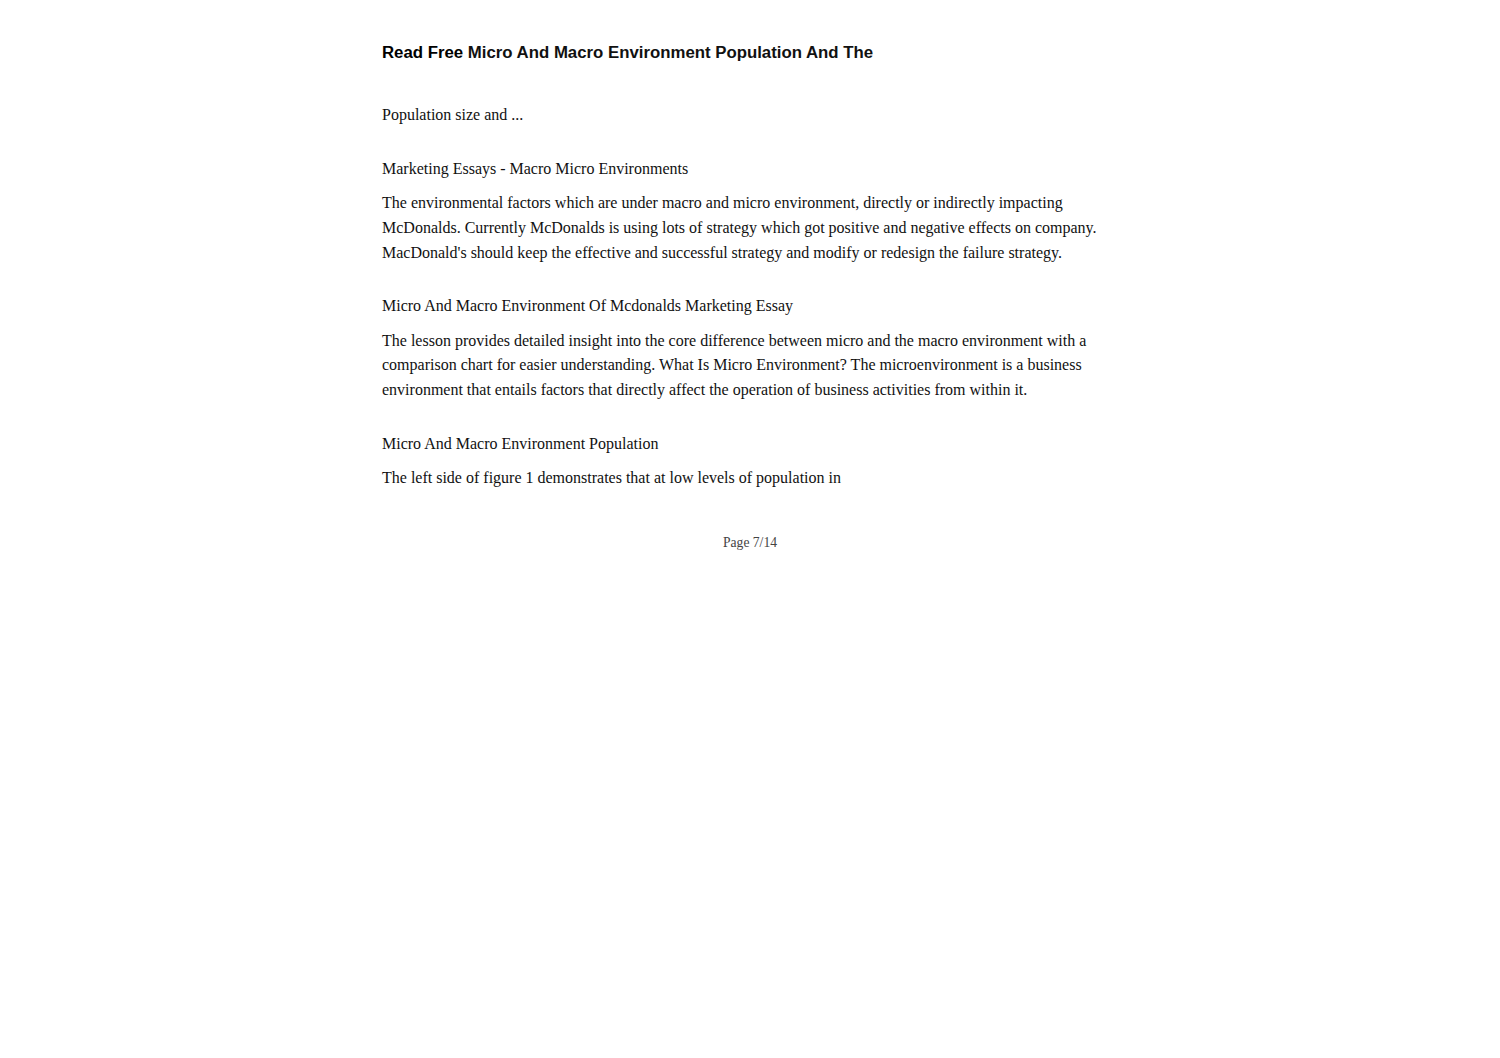Read Free Micro And Macro Environment Population And The
Population size and ...
Marketing Essays - Macro Micro Environments
The environmental factors which are under macro and micro environment, directly or indirectly impacting McDonalds. Currently McDonalds is using lots of strategy which got positive and negative effects on company. MacDonald's should keep the effective and successful strategy and modify or redesign the failure strategy.
Micro And Macro Environment Of Mcdonalds Marketing Essay
The lesson provides detailed insight into the core difference between micro and the macro environment with a comparison chart for easier understanding. What Is Micro Environment? The microenvironment is a business environment that entails factors that directly affect the operation of business activities from within it.
Micro And Macro Environment Population
The left side of figure 1 demonstrates that at low levels of population in
Page 7/14